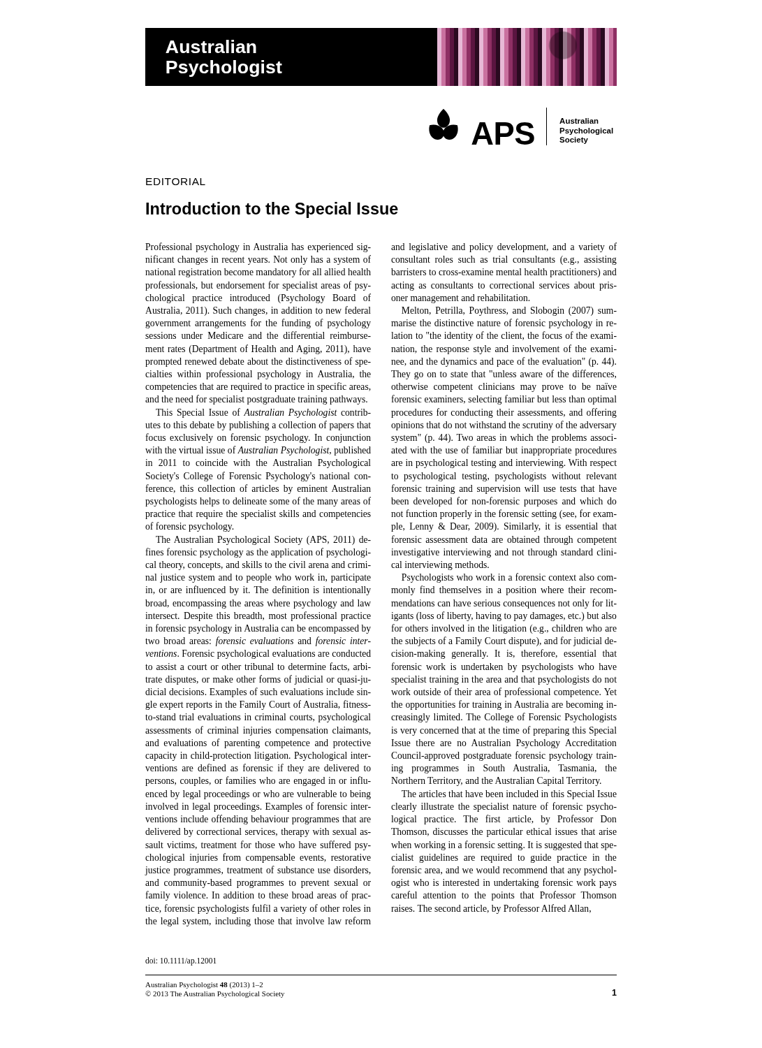Australian
Psychologist
APS
Australian
Psychological
Society
EDITORIAL
Introduction to the Special Issue
Professional psychology in Australia has experienced significant changes in recent years. Not only has a system of national registration become mandatory for all allied health professionals, but endorsement for specialist areas of psychological practice introduced (Psychology Board of Australia, 2011). Such changes, in addition to new federal government arrangements for the funding of psychology sessions under Medicare and the differential reimbursement rates (Department of Health and Aging, 2011), have prompted renewed debate about the distinctiveness of specialties within professional psychology in Australia, the competencies that are required to practice in specific areas, and the need for specialist postgraduate training pathways.
This Special Issue of Australian Psychologist contributes to this debate by publishing a collection of papers that focus exclusively on forensic psychology. In conjunction with the virtual issue of Australian Psychologist, published in 2011 to coincide with the Australian Psychological Society's College of Forensic Psychology's national conference, this collection of articles by eminent Australian psychologists helps to delineate some of the many areas of practice that require the specialist skills and competencies of forensic psychology.
The Australian Psychological Society (APS, 2011) defines forensic psychology as the application of psychological theory, concepts, and skills to the civil arena and criminal justice system and to people who work in, participate in, or are influenced by it. The definition is intentionally broad, encompassing the areas where psychology and law intersect. Despite this breadth, most professional practice in forensic psychology in Australia can be encompassed by two broad areas: forensic evaluations and forensic interventions. Forensic psychological evaluations are conducted to assist a court or other tribunal to determine facts, arbitrate disputes, or make other forms of judicial or quasi-judicial decisions. Examples of such evaluations include single expert reports in the Family Court of Australia, fitness-to-stand trial evaluations in criminal courts, psychological assessments of criminal injuries compensation claimants, and evaluations of parenting competence and protective capacity in child-protection litigation. Psychological interventions are defined as forensic if they are delivered to persons, couples, or families who are engaged in or influenced by legal proceedings or who are vulnerable to being involved in legal proceedings. Examples of forensic interventions include offending behaviour programmes that are delivered by correctional services, therapy with sexual assault victims, treatment for those who have suffered psychological injuries from compensable events, restorative justice programmes, treatment of substance use disorders, and community-based programmes to prevent sexual or family violence. In addition to these broad areas of practice, forensic psychologists fulfil a variety of other roles in the legal system, including those that involve law reform and legislative and policy development, and a variety of consultant roles such as trial consultants (e.g., assisting barristers to cross-examine mental health practitioners) and acting as consultants to correctional services about prisoner management and rehabilitation.
Melton, Petrilla, Poythress, and Slobogin (2007) summarise the distinctive nature of forensic psychology in relation to "the identity of the client, the focus of the examination, the response style and involvement of the examinee, and the dynamics and pace of the evaluation" (p. 44). They go on to state that "unless aware of the differences, otherwise competent clinicians may prove to be naïve forensic examiners, selecting familiar but less than optimal procedures for conducting their assessments, and offering opinions that do not withstand the scrutiny of the adversary system" (p. 44). Two areas in which the problems associated with the use of familiar but inappropriate procedures are in psychological testing and interviewing. With respect to psychological testing, psychologists without relevant forensic training and supervision will use tests that have been developed for non-forensic purposes and which do not function properly in the forensic setting (see, for example, Lenny & Dear, 2009). Similarly, it is essential that forensic assessment data are obtained through competent investigative interviewing and not through standard clinical interviewing methods.
Psychologists who work in a forensic context also commonly find themselves in a position where their recommendations can have serious consequences not only for litigants (loss of liberty, having to pay damages, etc.) but also for others involved in the litigation (e.g., children who are the subjects of a Family Court dispute), and for judicial decision-making generally. It is, therefore, essential that forensic work is undertaken by psychologists who have specialist training in the area and that psychologists do not work outside of their area of professional competence. Yet the opportunities for training in Australia are becoming increasingly limited. The College of Forensic Psychologists is very concerned that at the time of preparing this Special Issue there are no Australian Psychology Accreditation Council-approved postgraduate forensic psychology training programmes in South Australia, Tasmania, the Northern Territory, and the Australian Capital Territory.
The articles that have been included in this Special Issue clearly illustrate the specialist nature of forensic psychological practice. The first article, by Professor Don Thomson, discusses the particular ethical issues that arise when working in a forensic setting. It is suggested that specialist guidelines are required to guide practice in the forensic area, and we would recommend that any psychologist who is interested in undertaking forensic work pays careful attention to the points that Professor Thomson raises. The second article, by Professor Alfred Allan,
doi: 10.1111/ap.12001
Australian Psychologist 48 (2013) 1–2
© 2013 The Australian Psychological Society
1